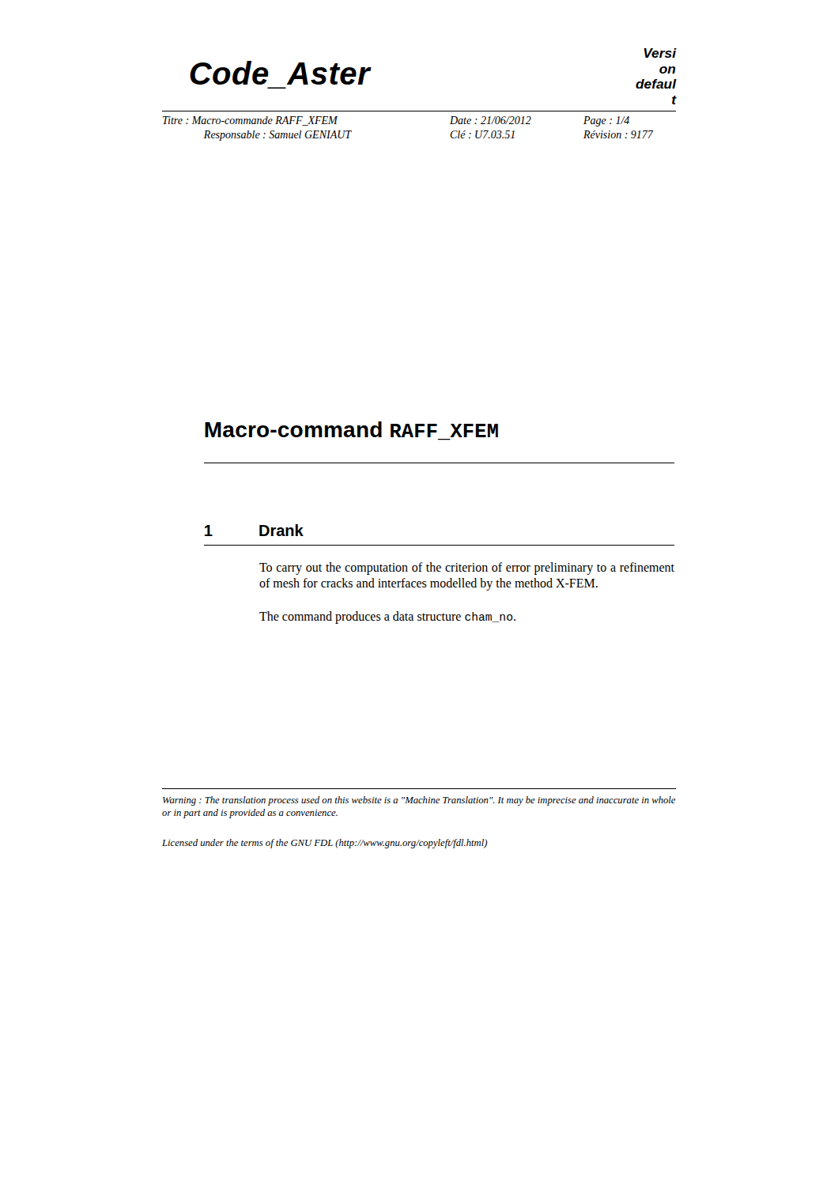Versi
on
defaul
t
Code_Aster
| Titre : Macro-commande RAFF_XFEM | Date : 21/06/2012 | Page : 1/4 |
| Responsable : Samuel GENIAUT | Clé : U7.03.51 | Révision : 9177 |
Macro-command RAFF_XFEM
1 Drank
To carry out the computation of the criterion of error preliminary to a refinement of mesh for cracks and interfaces modelled by the method X-FEM.
The command produces a data structure cham_no.
Warning : The translation process used on this website is a "Machine Translation". It may be imprecise and inaccurate in whole or in part and is provided as a convenience.
Licensed under the terms of the GNU FDL (http://www.gnu.org/copyleft/fdl.html)